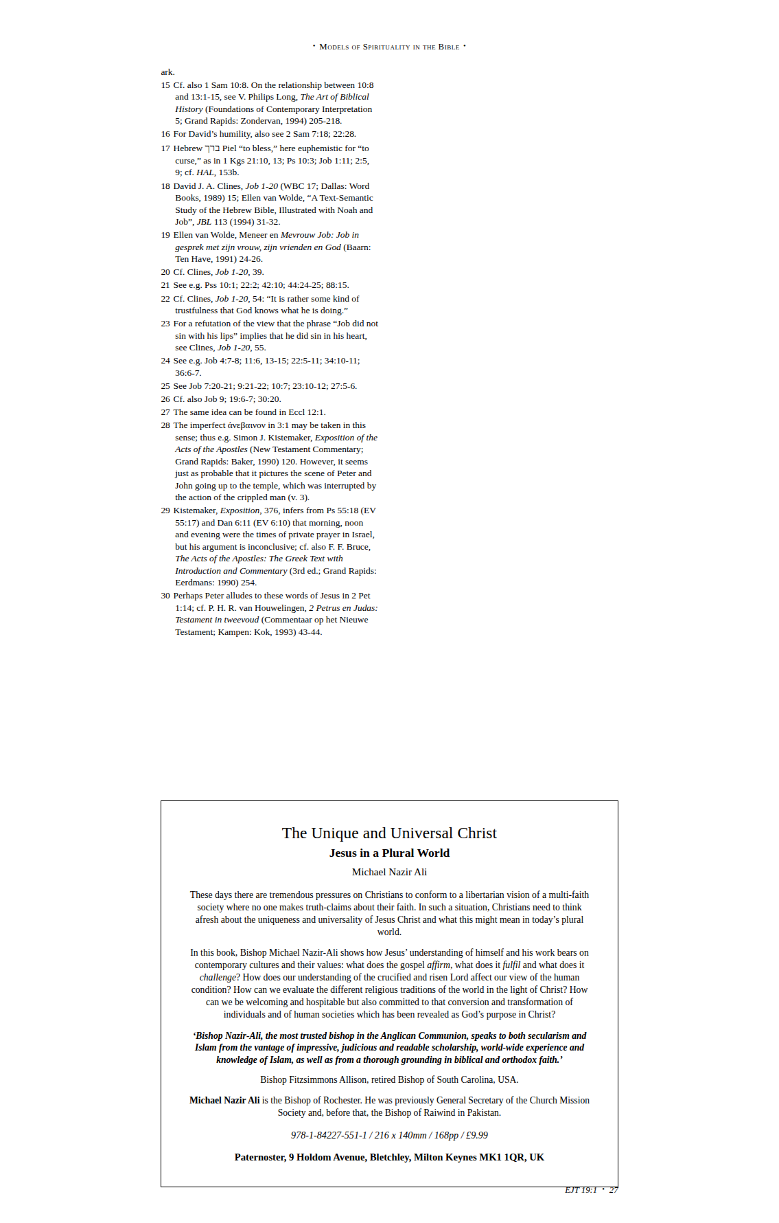•Models of Spirituality in the Bible•
ark.
15 Cf. also 1 Sam 10:8. On the relationship between 10:8 and 13:1-15, see V. Philips Long, The Art of Biblical History (Foundations of Contemporary Interpretation 5; Grand Rapids: Zondervan, 1994) 205-218.
16 For David’s humility, also see 2 Sam 7:18; 22:28.
17 Hebrew ברך Piel “to bless,” here euphemistic for “to curse,” as in 1 Kgs 21:10, 13; Ps 10:3; Job 1:11; 2:5, 9; cf. HAL, 153b.
18 David J. A. Clines, Job 1-20 (WBC 17; Dallas: Word Books, 1989) 15; Ellen van Wolde, “A Text-Semantic Study of the Hebrew Bible, Illustrated with Noah and Job”, JBL 113 (1994) 31-32.
19 Ellen van Wolde, Meneer en Mevrouw Job: Job in gesprek met zijn vrouw, zijn vrienden en God (Baarn: Ten Have, 1991) 24-26.
20 Cf. Clines, Job 1-20, 39.
21 See e.g. Pss 10:1; 22:2; 42:10; 44:24-25; 88:15.
22 Cf. Clines, Job 1-20, 54: “It is rather some kind of trustfulness that God knows what he is doing.”
23 For a refutation of the view that the phrase “Job did not sin with his lips” implies that he did sin in his heart, see Clines, Job 1-20, 55.
24 See e.g. Job 4:7-8; 11:6, 13-15; 22:5-11; 34:10-11; 36:6-7.
25 See Job 7:20-21; 9:21-22; 10:7; 23:10-12; 27:5-6.
26 Cf. also Job 9; 19:6-7; 30:20.
27 The same idea can be found in Eccl 12:1.
28 The imperfect ἀνεβαινον in 3:1 may be taken in this sense; thus e.g. Simon J. Kistemaker, Exposition of the Acts of the Apostles (New Testament Commentary; Grand Rapids: Baker, 1990) 120. However, it seems just as probable that it pictures the scene of Peter and John going up to the temple, which was interrupted by the action of the crippled man (v. 3).
29 Kistemaker, Exposition, 376, infers from Ps 55:18 (EV 55:17) and Dan 6:11 (EV 6:10) that morning, noon and evening were the times of private prayer in Israel, but his argument is inconclusive; cf. also F. F. Bruce, The Acts of the Apostles: The Greek Text with Introduction and Commentary (3rd ed.; Grand Rapids: Eerdmans: 1990) 254.
30 Perhaps Peter alludes to these words of Jesus in 2 Pet 1:14; cf. P. H. R. van Houwelingen, 2 Petrus en Judas: Testament in tweevoud (Commentaar op het Nieuwe Testament; Kampen: Kok, 1993) 43-44.
The Unique and Universal Christ
Jesus in a Plural World
Michael Nazir Ali
These days there are tremendous pressures on Christians to conform to a libertarian vision of a multi-faith society where no one makes truth-claims about their faith. In such a situation, Christians need to think afresh about the uniqueness and universality of Jesus Christ and what this might mean in today’s plural world.
In this book, Bishop Michael Nazir-Ali shows how Jesus’ understanding of himself and his work bears on contemporary cultures and their values: what does the gospel affirm, what does it fulfil and what does it challenge? How does our understanding of the crucified and risen Lord affect our view of the human condition? How can we evaluate the different religious traditions of the world in the light of Christ? How can we be welcoming and hospitable but also committed to that conversion and transformation of individuals and of human societies which has been revealed as God’s purpose in Christ?
‘Bishop Nazir-Ali, the most trusted bishop in the Anglican Communion, speaks to both secularism and Islam from the vantage of impressive, judicious and readable scholarship, world-wide experience and knowledge of Islam, as well as from a thorough grounding in biblical and orthodox faith.’
Bishop Fitzsimmons Allison, retired Bishop of South Carolina, USA.
Michael Nazir Ali is the Bishop of Rochester. He was previously General Secretary of the Church Mission Society and, before that, the Bishop of Raiwind in Pakistan.
978-1-84227-551-1 / 216 x 140mm / 168pp / £9.99
Paternoster, 9 Holdom Avenue, Bletchley, Milton Keynes MK1 1QR, UK
EJT 19:1 • 27